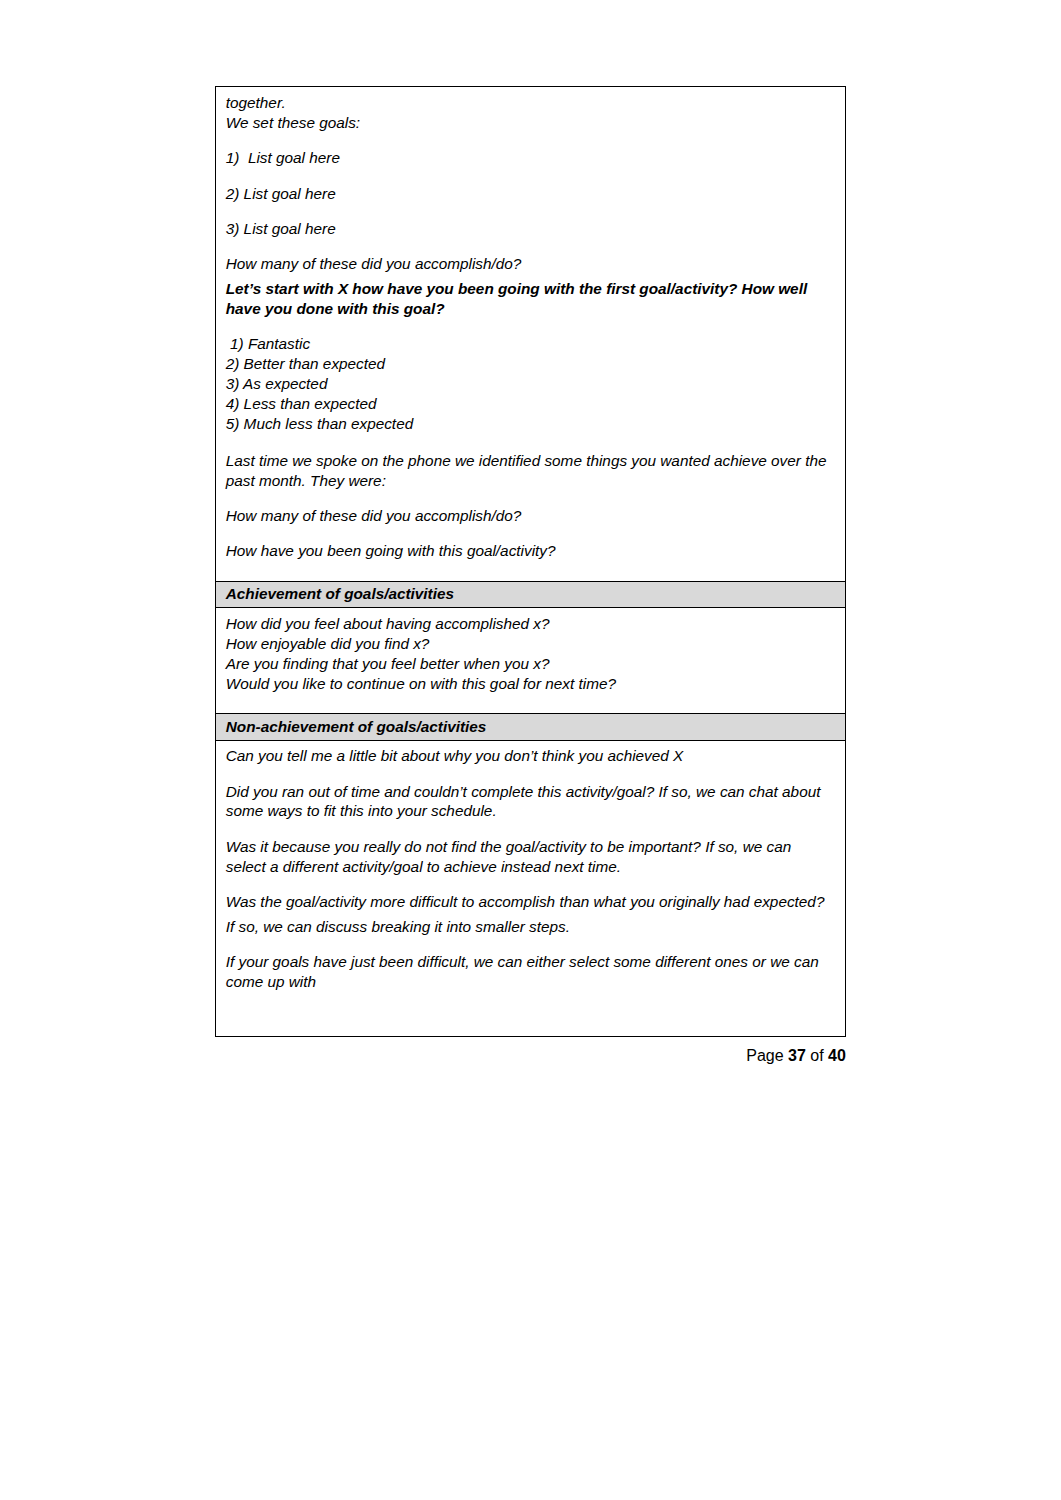together.
We set these goals:
1) List goal here
2) List goal here
3) List goal here
How many of these did you accomplish/do?
Let’s start with X how have you been going with the first goal/activity? How well have you done with this goal?
1) Fantastic
2) Better than expected
3) As expected
4) Less than expected
5) Much less than expected
Last time we spoke on the phone we identified some things you wanted achieve over the past month. They were:
How many of these did you accomplish/do?
How have you been going with this goal/activity?
Achievement of goals/activities
How did you feel about having accomplished x?
How enjoyable did you find x?
Are you finding that you feel better when you x?
Would you like to continue on with this goal for next time?
Non-achievement of goals/activities
Can you tell me a little bit about why you don’t think you achieved X
Did you ran out of time and couldn’t complete this activity/goal? If so, we can chat about some ways to fit this into your schedule.
Was it because you really do not find the goal/activity to be important? If so, we can select a different activity/goal to achieve instead next time.
Was the goal/activity more difficult to accomplish than what you originally had expected?
If so, we can discuss breaking it into smaller steps.
If your goals have just been difficult, we can either select some different ones or we can come up with
Page 37 of 40